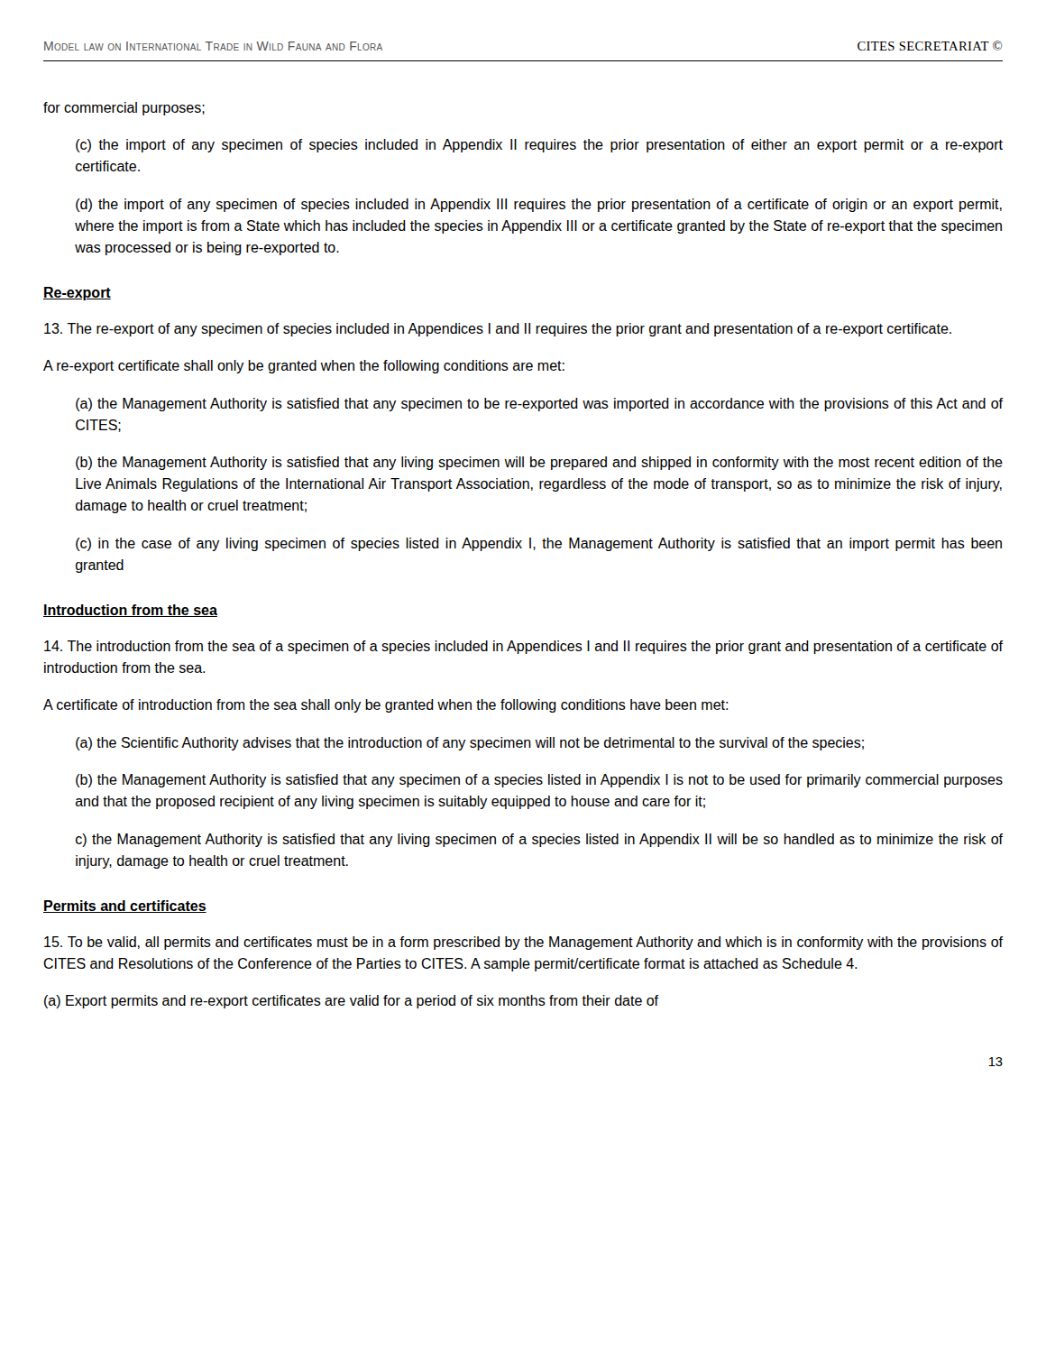Model law on International Trade in Wild Fauna and Flora CITES SECRETARIAT ©
for commercial purposes;
(c) the import of any specimen of species included in Appendix II requires the prior presentation of either an export permit or a re-export certificate.
(d) the import of any specimen of species included in Appendix III requires the prior presentation of a certificate of origin or an export permit, where the import is from a State which has included the species in Appendix III or a certificate granted by the State of re-export that the specimen was processed or is being re-exported to.
Re-export
13. The re-export of any specimen of species included in Appendices I and II requires the prior grant and presentation of a re-export certificate.
A re-export certificate shall only be granted when the following conditions are met:
(a) the Management Authority is satisfied that any specimen to be re-exported was imported in accordance with the provisions of this Act and of CITES;
(b) the Management Authority is satisfied that any living specimen will be prepared and shipped in conformity with the most recent edition of the Live Animals Regulations of the International Air Transport Association, regardless of the mode of transport, so as to minimize the risk of injury, damage to health or cruel treatment;
(c) in the case of any living specimen of species listed in Appendix I, the Management Authority is satisfied that an import permit has been granted
Introduction from the sea
14. The introduction from the sea of a specimen of a species included in Appendices I and II requires the prior grant and presentation of a certificate of introduction from the sea.
A certificate of introduction from the sea shall only be granted when the following conditions have been met:
(a) the Scientific Authority advises that the introduction of any specimen will not be detrimental to the survival of the species;
(b) the Management Authority is satisfied that any specimen of a species listed in Appendix I is not to be used for primarily commercial purposes and that the proposed recipient of any living specimen is suitably equipped to house and care for it;
c) the Management Authority is satisfied that any living specimen of a species listed in Appendix II will be so handled as to minimize the risk of injury, damage to health or cruel treatment.
Permits and certificates
15. To be valid, all permits and certificates must be in a form prescribed by the Management Authority and which is in conformity with the provisions of CITES and Resolutions of the Conference of the Parties to CITES. A sample permit/certificate format is attached as Schedule 4.
(a) Export permits and re-export certificates are valid for a period of six months from their date of
13